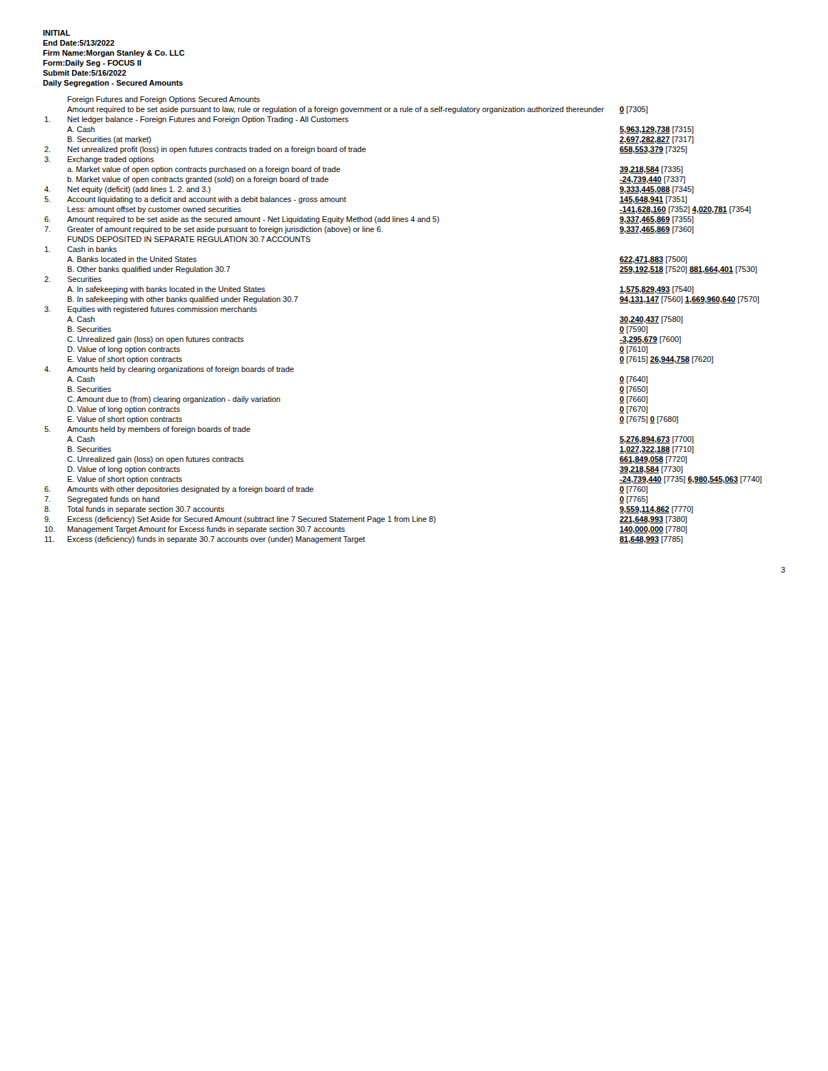INITIAL
End Date:5/13/2022
Firm Name:Morgan Stanley & Co. LLC
Form:Daily Seg - FOCUS II
Submit Date:5/16/2022
Daily Segregation - Secured Amounts
| | Foreign Futures and Foreign Options Secured Amounts | |
| | Amount required to be set aside pursuant to law, rule or regulation of a foreign government or a rule of a self-regulatory organization authorized thereunder | 0 [7305] |
| 1. | Net ledger balance - Foreign Futures and Foreign Option Trading - All Customers | |
| | A. Cash | 5,963,129,738 [7315] |
| | B. Securities (at market) | 2,697,282,827 [7317] |
| 2. | Net unrealized profit (loss) in open futures contracts traded on a foreign board of trade | 658,553,379 [7325] |
| 3. | Exchange traded options | |
| | a. Market value of open option contracts purchased on a foreign board of trade | 39,218,584 [7335] |
| | b. Market value of open contracts granted (sold) on a foreign board of trade | -24,739,440 [7337] |
| 4. | Net equity (deficit) (add lines 1. 2. and 3.) | 9,333,445,088 [7345] |
| 5. | Account liquidating to a deficit and account with a debit balances - gross amount | 145,648,941 [7351] |
| | Less: amount offset by customer owned securities | -141,628,160 [7352] 4,020,781 [7354] |
| 6. | Amount required to be set aside as the secured amount - Net Liquidating Equity Method (add lines 4 and 5) | 9,337,465,869 [7355] |
| 7. | Greater of amount required to be set aside pursuant to foreign jurisdiction (above) or line 6. | 9,337,465,869 [7360] |
| | FUNDS DEPOSITED IN SEPARATE REGULATION 30.7 ACCOUNTS | |
| 1. | Cash in banks | |
| | A. Banks located in the United States | 622,471,883 [7500] |
| | B. Other banks qualified under Regulation 30.7 | 259,192,518 [7520] 881,664,401 [7530] |
| 2. | Securities | |
| | A. In safekeeping with banks located in the United States | 1,575,829,493 [7540] |
| | B. In safekeeping with other banks qualified under Regulation 30.7 | 94,131,147 [7560] 1,669,960,640 [7570] |
| 3. | Equities with registered futures commission merchants | |
| | A. Cash | 30,240,437 [7580] |
| | B. Securities | 0 [7590] |
| | C. Unrealized gain (loss) on open futures contracts | -3,295,679 [7600] |
| | D. Value of long option contracts | 0 [7610] |
| | E. Value of short option contracts | 0 [7615] 26,944,758 [7620] |
| 4. | Amounts held by clearing organizations of foreign boards of trade | |
| | A. Cash | 0 [7640] |
| | B. Securities | 0 [7650] |
| | C. Amount due to (from) clearing organization - daily variation | 0 [7660] |
| | D. Value of long option contracts | 0 [7670] |
| | E. Value of short option contracts | 0 [7675] 0 [7680] |
| 5. | Amounts held by members of foreign boards of trade | |
| | A. Cash | 5,276,894,673 [7700] |
| | B. Securities | 1,027,322,188 [7710] |
| | C. Unrealized gain (loss) on open futures contracts | 661,849,058 [7720] |
| | D. Value of long option contracts | 39,218,584 [7730] |
| | E. Value of short option contracts | -24,739,440 [7735] 6,980,545,063 [7740] |
| 6. | Amounts with other depositories designated by a foreign board of trade | 0 [7760] |
| 7. | Segregated funds on hand | 0 [7765] |
| 8. | Total funds in separate section 30.7 accounts | 9,559,114,862 [7770] |
| 9. | Excess (deficiency) Set Aside for Secured Amount (subtract line 7 Secured Statement Page 1 from Line 8) | 221,648,993 [7380] |
| 10. | Management Target Amount for Excess funds in separate section 30.7 accounts | 140,000,000 [7780] |
| 11. | Excess (deficiency) funds in separate 30.7 accounts over (under) Management Target | 81,648,993 [7785] |
3